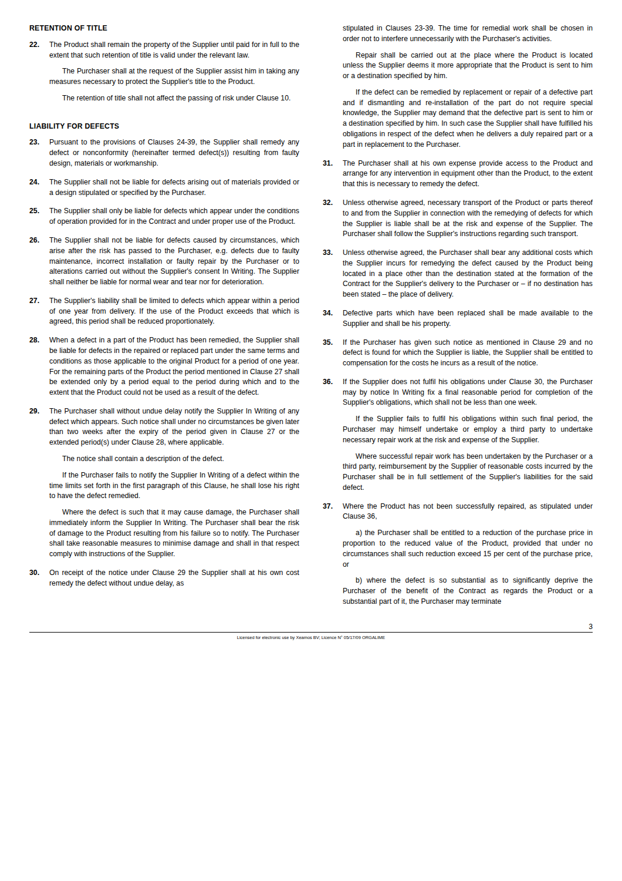Retention of Title
22.
The Product shall remain the property of the Supplier until paid for in full to the extent that such retention of title is valid under the relevant law.
The Purchaser shall at the request of the Supplier assist him in taking any measures necessary to protect the Supplier's title to the Product.
The retention of title shall not affect the passing of risk under Clause 10.
Liability for Defects
23.
Pursuant to the provisions of Clauses 24-39, the Supplier shall remedy any defect or nonconformity (hereinafter termed defect(s)) resulting from faulty design, materials or workmanship.
24.
The Supplier shall not be liable for defects arising out of materials provided or a design stipulated or specified by the Purchaser.
25.
The Supplier shall only be liable for defects which appear under the conditions of operation provided for in the Contract and under proper use of the Product.
26.
The Supplier shall not be liable for defects caused by circumstances, which arise after the risk has passed to the Purchaser, e.g. defects due to faulty maintenance, incorrect installation or faulty repair by the Purchaser or to alterations carried out without the Supplier's consent In Writing. The Supplier shall neither be liable for normal wear and tear nor for deterioration.
27.
The Supplier's liability shall be limited to defects which appear within a period of one year from delivery. If the use of the Product exceeds that which is agreed, this period shall be reduced proportionately.
28.
When a defect in a part of the Product has been remedied, the Supplier shall be liable for defects in the repaired or replaced part under the same terms and conditions as those applicable to the original Product for a period of one year. For the remaining parts of the Product the period mentioned in Clause 27 shall be extended only by a period equal to the period during which and to the extent that the Product could not be used as a result of the defect.
29.
The Purchaser shall without undue delay notify the Supplier In Writing of any defect which appears. Such notice shall under no circumstances be given later than two weeks after the expiry of the period given in Clause 27 or the extended period(s) under Clause 28, where applicable.
The notice shall contain a description of the defect.
If the Purchaser fails to notify the Supplier In Writing of a defect within the time limits set forth in the first paragraph of this Clause, he shall lose his right to have the defect remedied.
Where the defect is such that it may cause damage, the Purchaser shall immediately inform the Supplier In Writing. The Purchaser shall bear the risk of damage to the Product resulting from his failure so to notify. The Purchaser shall take reasonable measures to minimise damage and shall in that respect comply with instructions of the Supplier.
30.
On receipt of the notice under Clause 29 the Supplier shall at his own cost remedy the defect without undue delay, as
stipulated in Clauses 23-39. The time for remedial work shall be chosen in order not to interfere unnecessarily with the Purchaser's activities.
Repair shall be carried out at the place where the Product is located unless the Supplier deems it more appropriate that the Product is sent to him or a destination specified by him.
If the defect can be remedied by replacement or repair of a defective part and if dismantling and re-installation of the part do not require special knowledge, the Supplier may demand that the defective part is sent to him or a destination specified by him. In such case the Supplier shall have fulfilled his obligations in respect of the defect when he delivers a duly repaired part or a part in replacement to the Purchaser.
31.
The Purchaser shall at his own expense provide access to the Product and arrange for any intervention in equipment other than the Product, to the extent that this is necessary to remedy the defect.
32.
Unless otherwise agreed, necessary transport of the Product or parts thereof to and from the Supplier in connection with the remedying of defects for which the Supplier is liable shall be at the risk and expense of the Supplier. The Purchaser shall follow the Supplier's instructions regarding such transport.
33.
Unless otherwise agreed, the Purchaser shall bear any additional costs which the Supplier incurs for remedying the defect caused by the Product being located in a place other than the destination stated at the formation of the Contract for the Supplier's delivery to the Purchaser or – if no destination has been stated – the place of delivery.
34.
Defective parts which have been replaced shall be made available to the Supplier and shall be his property.
35.
If the Purchaser has given such notice as mentioned in Clause 29 and no defect is found for which the Supplier is liable, the Supplier shall be entitled to compensation for the costs he incurs as a result of the notice.
36.
If the Supplier does not fulfil his obligations under Clause 30, the Purchaser may by notice In Writing fix a final reasonable period for completion of the Supplier's obligations, which shall not be less than one week.
If the Supplier fails to fulfil his obligations within such final period, the Purchaser may himself undertake or employ a third party to undertake necessary repair work at the risk and expense of the Supplier.
Where successful repair work has been undertaken by the Purchaser or a third party, reimbursement by the Supplier of reasonable costs incurred by the Purchaser shall be in full settlement of the Supplier's liabilities for the said defect.
37.
Where the Product has not been successfully repaired, as stipulated under Clause 36,
a) the Purchaser shall be entitled to a reduction of the purchase price in proportion to the reduced value of the Product, provided that under no circumstances shall such reduction exceed 15 per cent of the purchase price, or
b) where the defect is so substantial as to significantly deprive the Purchaser of the benefit of the Contract as regards the Product or a substantial part of it, the Purchaser may terminate
3 Licensed for electronic use by Xeamos BV; Licence N° 05/17/09 ORGALIME